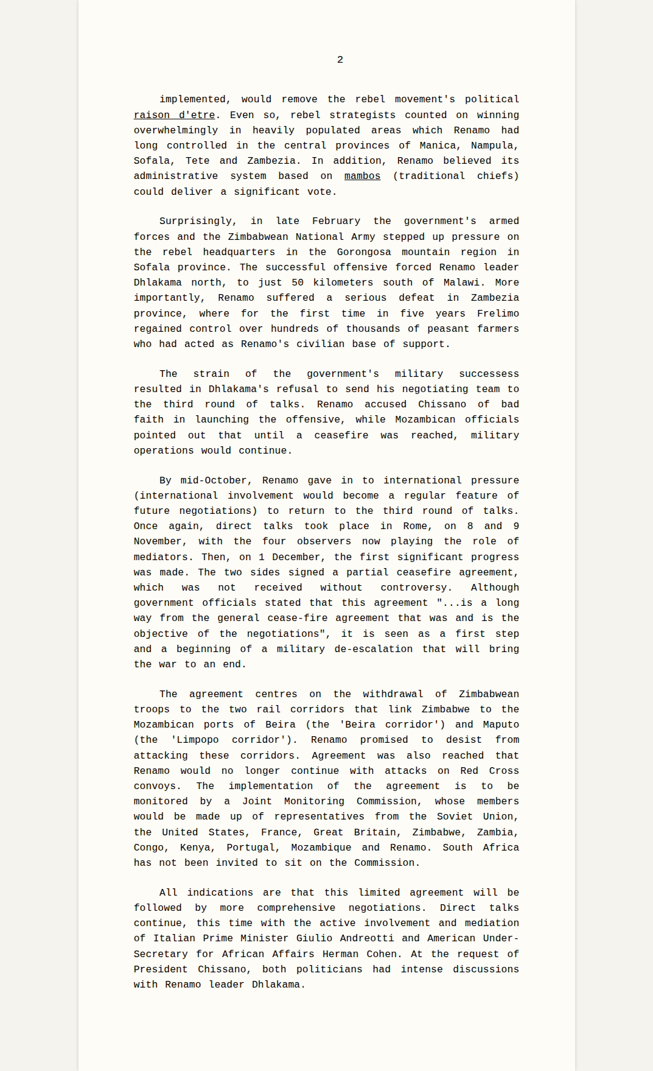2
implemented, would remove the rebel movement's political raison d'etre. Even so, rebel strategists counted on winning overwhelmingly in heavily populated areas which Renamo had long controlled in the central provinces of Manica, Nampula, Sofala, Tete and Zambezia. In addition, Renamo believed its administrative system based on mambos (traditional chiefs) could deliver a significant vote.
Surprisingly, in late February the government's armed forces and the Zimbabwean National Army stepped up pressure on the rebel headquarters in the Gorongosa mountain region in Sofala province. The successful offensive forced Renamo leader Dhlakama north, to just 50 kilometers south of Malawi. More importantly, Renamo suffered a serious defeat in Zambezia province, where for the first time in five years Frelimo regained control over hundreds of thousands of peasant farmers who had acted as Renamo's civilian base of support.
The strain of the government's military successess resulted in Dhlakama's refusal to send his negotiating team to the third round of talks. Renamo accused Chissano of bad faith in launching the offensive, while Mozambican officials pointed out that until a ceasefire was reached, military operations would continue.
By mid-October, Renamo gave in to international pressure (international involvement would become a regular feature of future negotiations) to return to the third round of talks. Once again, direct talks took place in Rome, on 8 and 9 November, with the four observers now playing the role of mediators. Then, on 1 December, the first significant progress was made. The two sides signed a partial ceasefire agreement, which was not received without controversy. Although government officials stated that this agreement "...is a long way from the general cease-fire agreement that was and is the objective of the negotiations", it is seen as a first step and a beginning of a military de-escalation that will bring the war to an end.
The agreement centres on the withdrawal of Zimbabwean troops to the two rail corridors that link Zimbabwe to the Mozambican ports of Beira (the 'Beira corridor') and Maputo (the 'Limpopo corridor'). Renamo promised to desist from attacking these corridors. Agreement was also reached that Renamo would no longer continue with attacks on Red Cross convoys. The implementation of the agreement is to be monitored by a Joint Monitoring Commission, whose members would be made up of representatives from the Soviet Union, the United States, France, Great Britain, Zimbabwe, Zambia, Congo, Kenya, Portugal, Mozambique and Renamo. South Africa has not been invited to sit on the Commission.
All indications are that this limited agreement will be followed by more comprehensive negotiations. Direct talks continue, this time with the active involvement and mediation of Italian Prime Minister Giulio Andreotti and American Under-Secretary for African Affairs Herman Cohen. At the request of President Chissano, both politicians had intense discussions with Renamo leader Dhlakama.